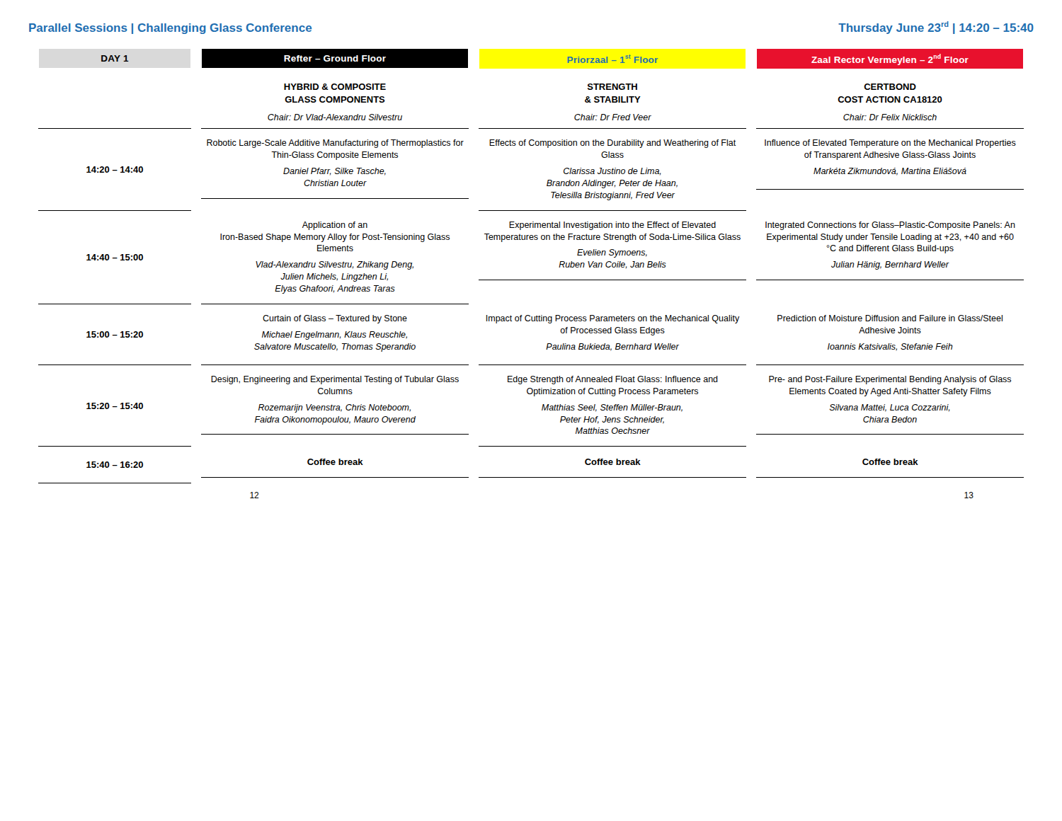Parallel Sessions | Challenging Glass Conference
Thursday June 23rd | 14:20 – 15:40
| DAY 1 | Refter – Ground Floor | Priorzaal – 1 st Floor | Zaal Rector Vermeylen – 2 nd Floor |
| | HYBRID & COMPOSITE GLASS COMPONENTS | STRENGTH & STABILITY | CERTBOND COST ACTION CA18120 |
| | Chair: Dr Vlad-Alexandru Silvestru | Chair: Dr Fred Veer | Chair: Dr Felix Nicklisch |
| 14:20 – 14:40 | Robotic Large-Scale Additive Manufacturing of Thermoplastics for Thin-Glass Composite Elements Daniel Pfarr, Silke Tasche, Christian Louter | Effects of Composition on the Durability and Weathering of Flat Glass Clarissa Justino de Lima, Brandon Aldinger, Peter de Haan, Telesilla Bristogianni, Fred Veer | Influence of Elevated Temperature on the Mechanical Properties of Transparent Adhesive Glass-Glass Joints Markéta Zikmundová, Martina Eliášová |
| 14:40 – 15:00 | Application of an Iron-Based Shape Memory Alloy for Post-Tensioning Glass Elements Vlad-Alexandru Silvestru, Zhikang Deng, Julien Michels, Lingzhen Li, Elyas Ghafoori, Andreas Taras | Experimental Investigation into the Effect of Elevated Temperatures on the Fracture Strength of Soda-Lime-Silica Glass Evelien Symoens, Ruben Van Coile, Jan Belis | Integrated Connections for Glass–Plastic-Composite Panels: An Experimental Study under Tensile Loading at +23, +40 and +60 °C and Different Glass Build-ups Julian Hänig, Bernhard Weller |
| 15:00 – 15:20 | Curtain of Glass – Textured by Stone Michael Engelmann, Klaus Reuschle, Salvatore Muscatello, Thomas Sperandio | Impact of Cutting Process Parameters on the Mechanical Quality of Processed Glass Edges Paulina Bukieda, Bernhard Weller | Prediction of Moisture Diffusion and Failure in Glass/Steel Adhesive Joints Ioannis Katsivalis, Stefanie Feih |
| 15:20 – 15:40 | Design, Engineering and Experimental Testing of Tubular Glass Columns Rozemarijn Veenstra, Chris Noteboom, Faidra Oikonomopoulou, Mauro Overend | Edge Strength of Annealed Float Glass: Influence and Optimization of Cutting Process Parameters Matthias Seel, Steffen Müller-Braun, Peter Hof, Jens Schneider, Matthias Oechsner | Pre- and Post-Failure Experimental Bending Analysis of Glass Elements Coated by Aged Anti-Shatter Safety Films Silvana Mattei, Luca Cozzarini, Chiara Bedon |
| 15:40 – 16:20 | Coffee break | Coffee break | Coffee break |
12
13